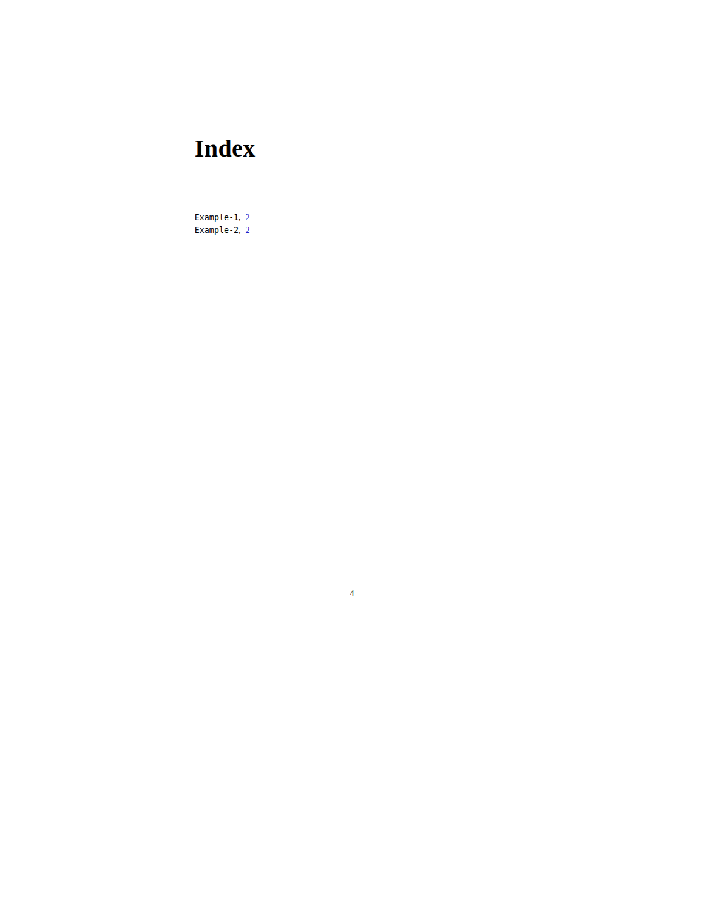Index
Example-1, 2
Example-2, 2
4